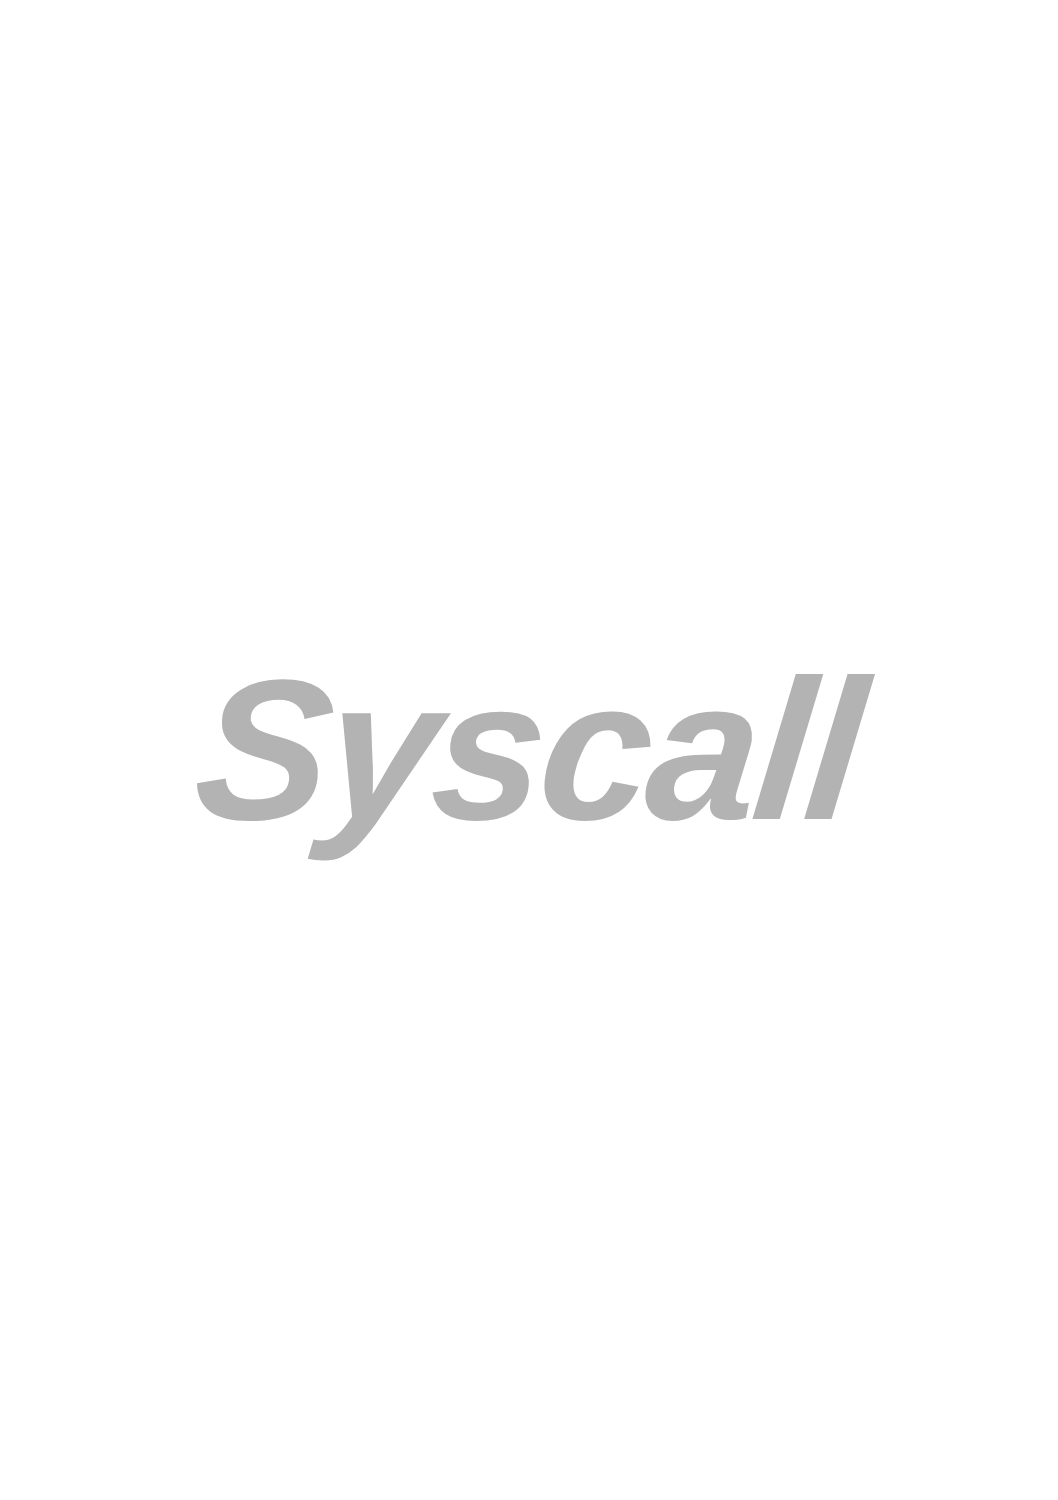Syscall